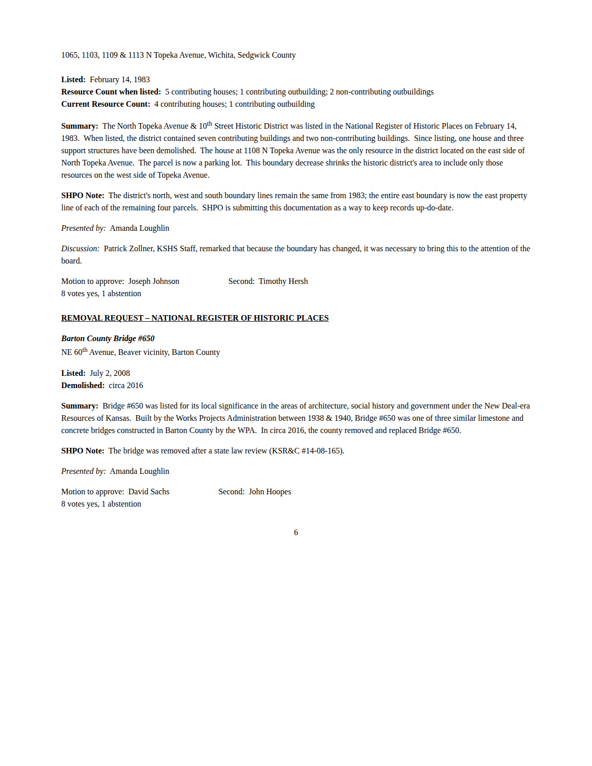1065, 1103, 1109 & 1113 N Topeka Avenue, Wichita, Sedgwick County
Listed: February 14, 1983
Resource Count when listed: 5 contributing houses; 1 contributing outbuilding; 2 non-contributing outbuildings
Current Resource Count: 4 contributing houses; 1 contributing outbuilding
Summary: The North Topeka Avenue & 10th Street Historic District was listed in the National Register of Historic Places on February 14, 1983. When listed, the district contained seven contributing buildings and two non-contributing buildings. Since listing, one house and three support structures have been demolished. The house at 1108 N Topeka Avenue was the only resource in the district located on the east side of North Topeka Avenue. The parcel is now a parking lot. This boundary decrease shrinks the historic district's area to include only those resources on the west side of Topeka Avenue.
SHPO Note: The district's north, west and south boundary lines remain the same from 1983; the entire east boundary is now the east property line of each of the remaining four parcels. SHPO is submitting this documentation as a way to keep records up-do-date.
Presented by: Amanda Loughlin
Discussion: Patrick Zollner, KSHS Staff, remarked that because the boundary has changed, it was necessary to bring this to the attention of the board.
Motion to approve: Joseph JohnsonSecond: Timothy Hersh 8 votes yes, 1 abstention
REMOVAL REQUEST – NATIONAL REGISTER OF HISTORIC PLACES
Barton County Bridge #650
NE 60th Avenue, Beaver vicinity, Barton County
Listed: July 2, 2008
Demolished: circa 2016
Summary: Bridge #650 was listed for its local significance in the areas of architecture, social history and government under the New Deal-era Resources of Kansas. Built by the Works Projects Administration between 1938 & 1940, Bridge #650 was one of three similar limestone and concrete bridges constructed in Barton County by the WPA. In circa 2016, the county removed and replaced Bridge #650.
SHPO Note: The bridge was removed after a state law review (KSR&C #14-08-165).
Presented by: Amanda Loughlin
Motion to approve: David SachsSecond: John Hoopes 8 votes yes, 1 abstention
6